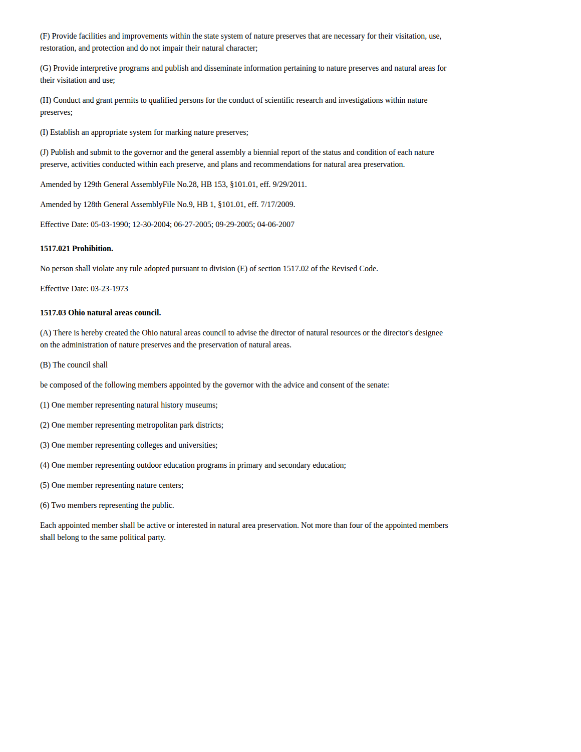(F) Provide facilities and improvements within the state system of nature preserves that are necessary for their visitation, use, restoration, and protection and do not impair their natural character;
(G) Provide interpretive programs and publish and disseminate information pertaining to nature preserves and natural areas for their visitation and use;
(H) Conduct and grant permits to qualified persons for the conduct of scientific research and investigations within nature preserves;
(I) Establish an appropriate system for marking nature preserves;
(J) Publish and submit to the governor and the general assembly a biennial report of the status and condition of each nature preserve, activities conducted within each preserve, and plans and recommendations for natural area preservation.
Amended by 129th General AssemblyFile No.28, HB 153, §101.01, eff. 9/29/2011.
Amended by 128th General AssemblyFile No.9, HB 1, §101.01, eff. 7/17/2009.
Effective Date: 05-03-1990; 12-30-2004; 06-27-2005; 09-29-2005; 04-06-2007
1517.021 Prohibition.
No person shall violate any rule adopted pursuant to division (E) of section 1517.02 of the Revised Code.
Effective Date: 03-23-1973
1517.03 Ohio natural areas council.
(A) There is hereby created the Ohio natural areas council to advise the director of natural resources or the director's designee on the administration of nature preserves and the preservation of natural areas.
(B) The council shall
be composed of the following members appointed by the governor with the advice and consent of the senate:
(1) One member representing natural history museums;
(2) One member representing metropolitan park districts;
(3) One member representing colleges and universities;
(4) One member representing outdoor education programs in primary and secondary education;
(5) One member representing nature centers;
(6) Two members representing the public.
Each appointed member shall be active or interested in natural area preservation. Not more than four of the appointed members shall belong to the same political party.